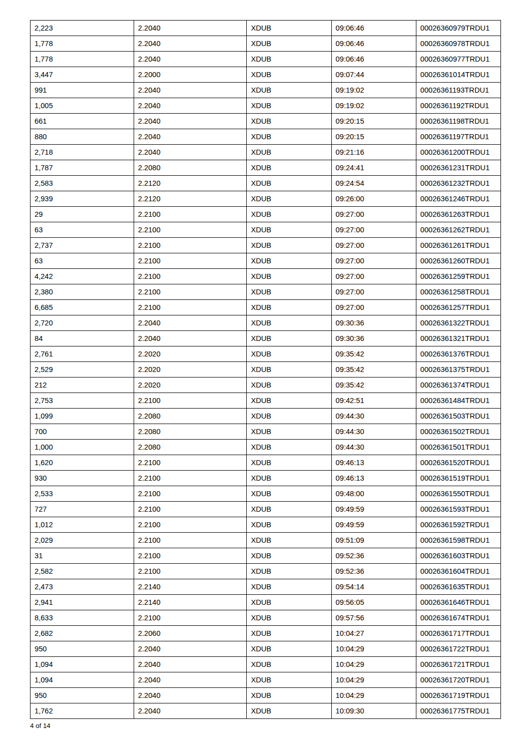| 2,223 | 2.2040 | XDUB | 09:06:46 | 00026360979TRDU1 |
| 1,778 | 2.2040 | XDUB | 09:06:46 | 00026360978TRDU1 |
| 1,778 | 2.2040 | XDUB | 09:06:46 | 00026360977TRDU1 |
| 3,447 | 2.2000 | XDUB | 09:07:44 | 00026361014TRDU1 |
| 991 | 2.2040 | XDUB | 09:19:02 | 00026361193TRDU1 |
| 1,005 | 2.2040 | XDUB | 09:19:02 | 00026361192TRDU1 |
| 661 | 2.2040 | XDUB | 09:20:15 | 00026361198TRDU1 |
| 880 | 2.2040 | XDUB | 09:20:15 | 00026361197TRDU1 |
| 2,718 | 2.2040 | XDUB | 09:21:16 | 00026361200TRDU1 |
| 1,787 | 2.2080 | XDUB | 09:24:41 | 00026361231TRDU1 |
| 2,583 | 2.2120 | XDUB | 09:24:54 | 00026361232TRDU1 |
| 2,939 | 2.2120 | XDUB | 09:26:00 | 00026361246TRDU1 |
| 29 | 2.2100 | XDUB | 09:27:00 | 00026361263TRDU1 |
| 63 | 2.2100 | XDUB | 09:27:00 | 00026361262TRDU1 |
| 2,737 | 2.2100 | XDUB | 09:27:00 | 00026361261TRDU1 |
| 63 | 2.2100 | XDUB | 09:27:00 | 00026361260TRDU1 |
| 4,242 | 2.2100 | XDUB | 09:27:00 | 00026361259TRDU1 |
| 2,380 | 2.2100 | XDUB | 09:27:00 | 00026361258TRDU1 |
| 6,685 | 2.2100 | XDUB | 09:27:00 | 00026361257TRDU1 |
| 2,720 | 2.2040 | XDUB | 09:30:36 | 00026361322TRDU1 |
| 84 | 2.2040 | XDUB | 09:30:36 | 00026361321TRDU1 |
| 2,761 | 2.2020 | XDUB | 09:35:42 | 00026361376TRDU1 |
| 2,529 | 2.2020 | XDUB | 09:35:42 | 00026361375TRDU1 |
| 212 | 2.2020 | XDUB | 09:35:42 | 00026361374TRDU1 |
| 2,753 | 2.2100 | XDUB | 09:42:51 | 00026361484TRDU1 |
| 1,099 | 2.2080 | XDUB | 09:44:30 | 00026361503TRDU1 |
| 700 | 2.2080 | XDUB | 09:44:30 | 00026361502TRDU1 |
| 1,000 | 2.2080 | XDUB | 09:44:30 | 00026361501TRDU1 |
| 1,620 | 2.2100 | XDUB | 09:46:13 | 00026361520TRDU1 |
| 930 | 2.2100 | XDUB | 09:46:13 | 00026361519TRDU1 |
| 2,533 | 2.2100 | XDUB | 09:48:00 | 00026361550TRDU1 |
| 727 | 2.2100 | XDUB | 09:49:59 | 00026361593TRDU1 |
| 1,012 | 2.2100 | XDUB | 09:49:59 | 00026361592TRDU1 |
| 2,029 | 2.2100 | XDUB | 09:51:09 | 00026361598TRDU1 |
| 31 | 2.2100 | XDUB | 09:52:36 | 00026361603TRDU1 |
| 2,582 | 2.2100 | XDUB | 09:52:36 | 00026361604TRDU1 |
| 2,473 | 2.2140 | XDUB | 09:54:14 | 00026361635TRDU1 |
| 2,941 | 2.2140 | XDUB | 09:56:05 | 00026361646TRDU1 |
| 8,633 | 2.2100 | XDUB | 09:57:56 | 00026361674TRDU1 |
| 2,682 | 2.2060 | XDUB | 10:04:27 | 00026361717TRDU1 |
| 950 | 2.2040 | XDUB | 10:04:29 | 00026361722TRDU1 |
| 1,094 | 2.2040 | XDUB | 10:04:29 | 00026361721TRDU1 |
| 1,094 | 2.2040 | XDUB | 10:04:29 | 00026361720TRDU1 |
| 950 | 2.2040 | XDUB | 10:04:29 | 00026361719TRDU1 |
| 1,762 | 2.2040 | XDUB | 10:09:30 | 00026361775TRDU1 |
4 of 14